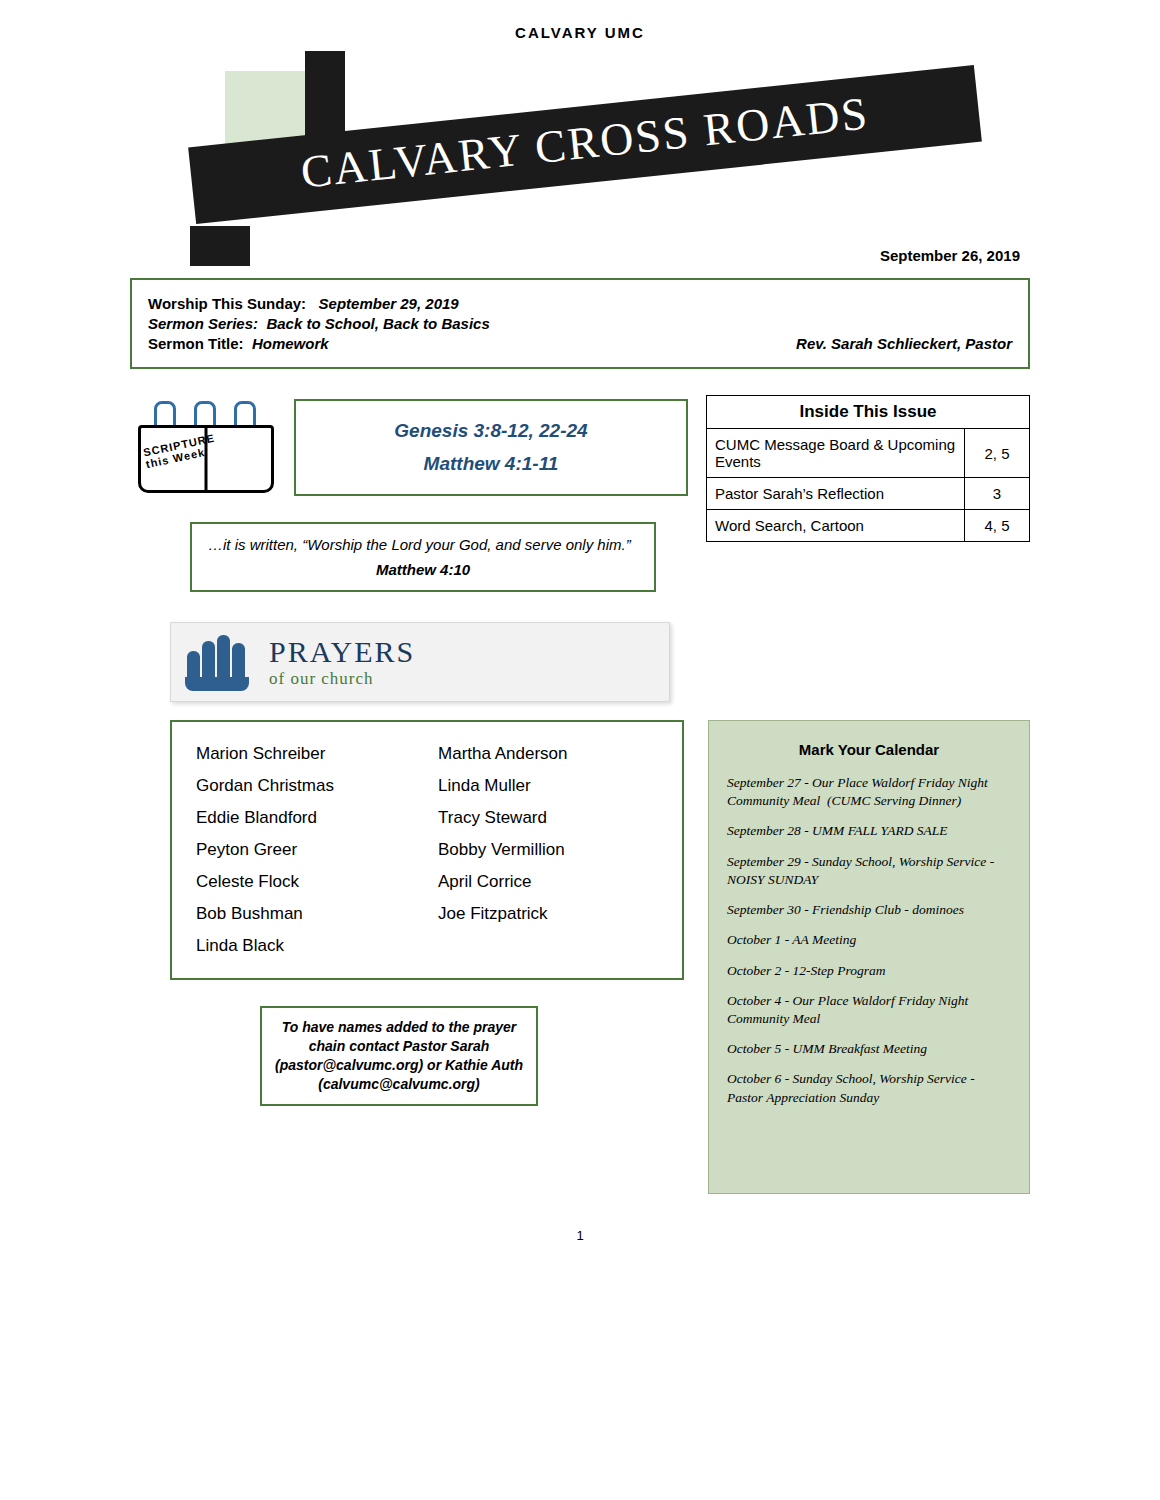CALVARY UMC
Calvary Cross Roads
September 26, 2019
Worship This Sunday: September 29, 2019
Sermon Series: Back to School, Back to Basics
Sermon Title: Homework Rev. Sarah Schlieckert, Pastor
SCRIPTURE
this Week
Genesis 3:8-12, 22-24
Matthew 4:1-11
…it is written, “Worship the Lord your God, and serve only him.” Matthew 4:10
| Inside This Issue |
| --- |
| CUMC Message Board & Upcoming Events | 2, 5 |
| Pastor Sarah’s Reflection | 3 |
| Word Search, Cartoon | 4, 5 |
PRAYERS
of our church
| Marion Schreiber | Martha Anderson |
| Gordan Christmas | Linda Muller |
| Eddie Blandford | Tracy Steward |
| Peyton Greer | Bobby Vermillion |
| Celeste Flock | April Corrice |
| Bob Bushman | Joe Fitzpatrick |
| Linda Black | |
To have names added to the prayer chain contact Pastor Sarah (pastor@calvumc.org) or Kathie Auth (calvumc@calvumc.org)
Mark Your Calendar
September 27 - Our Place Waldorf Friday Night Community Meal (CUMC Serving Dinner)
September 28 - UMM FALL YARD SALE
September 29 - Sunday School, Worship Service - NOISY SUNDAY
September 30 - Friendship Club - dominoes
October 1 - AA Meeting
October 2 - 12-Step Program
October 4 - Our Place Waldorf Friday Night Community Meal
October 5 - UMM Breakfast Meeting
October 6 - Sunday School, Worship Service - Pastor Appreciation Sunday
1